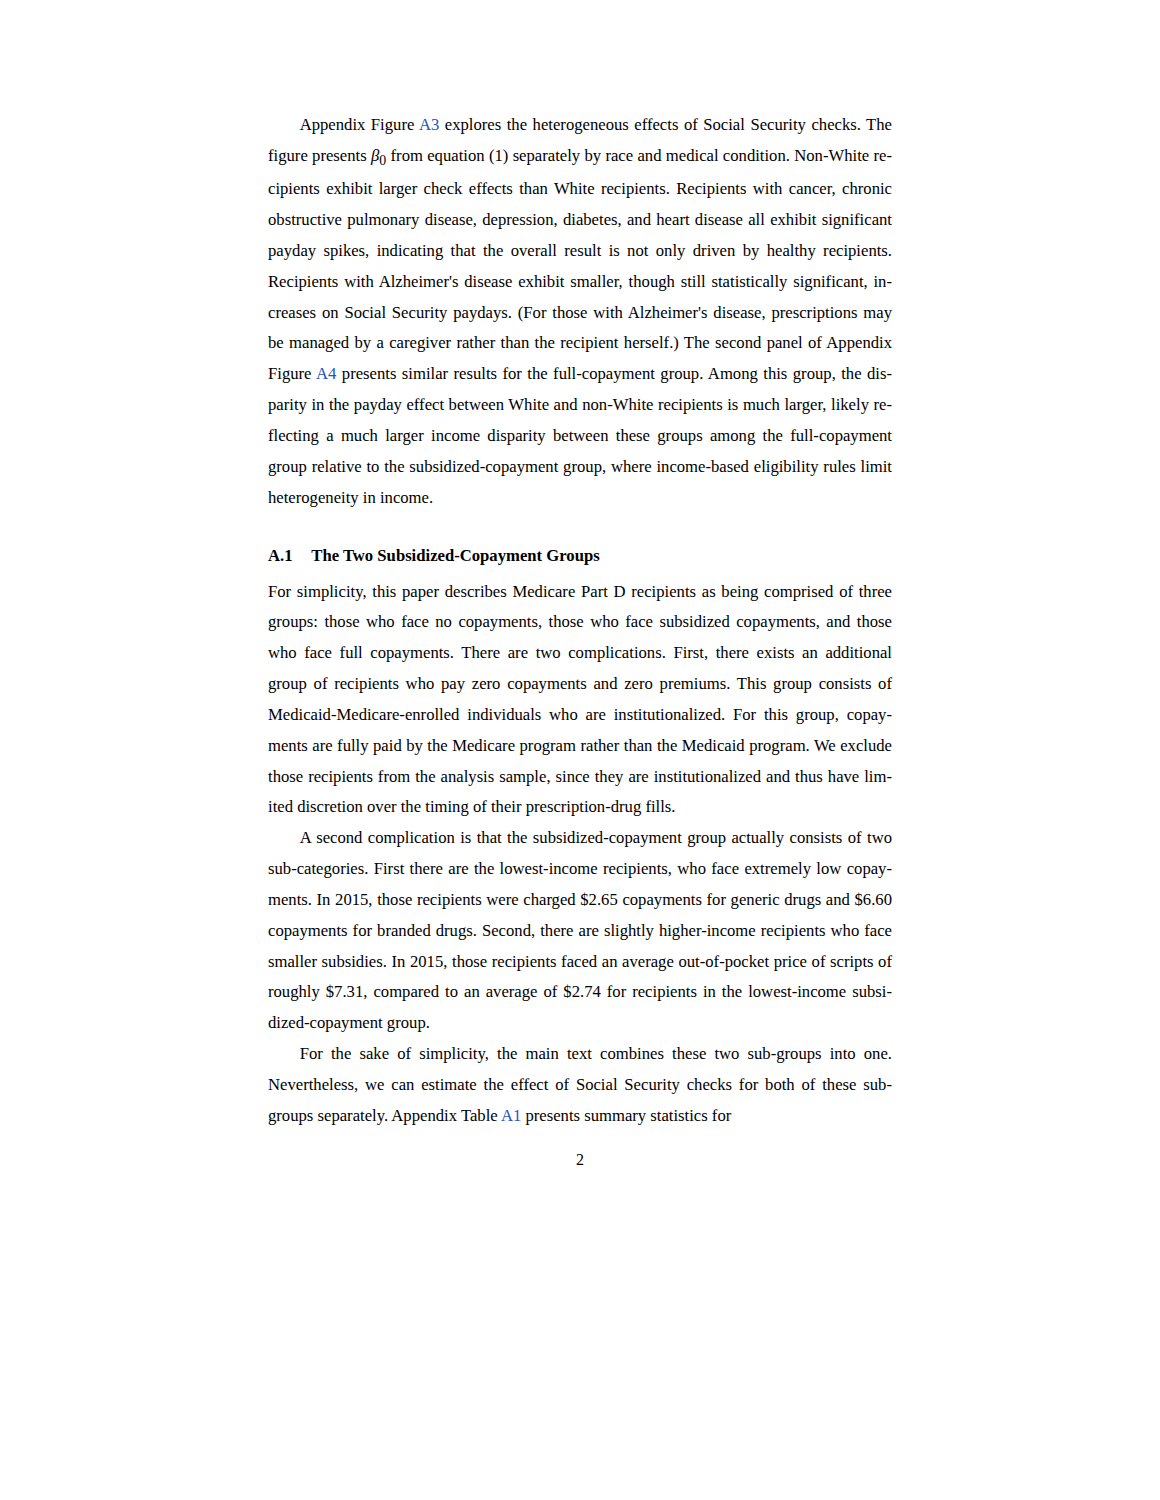Appendix Figure A3 explores the heterogeneous effects of Social Security checks. The figure presents β0 from equation (1) separately by race and medical condition. Non-White recipients exhibit larger check effects than White recipients. Recipients with cancer, chronic obstructive pulmonary disease, depression, diabetes, and heart disease all exhibit significant payday spikes, indicating that the overall result is not only driven by healthy recipients. Recipients with Alzheimer's disease exhibit smaller, though still statistically significant, increases on Social Security paydays. (For those with Alzheimer's disease, prescriptions may be managed by a caregiver rather than the recipient herself.) The second panel of Appendix Figure A4 presents similar results for the full-copayment group. Among this group, the disparity in the payday effect between White and non-White recipients is much larger, likely reflecting a much larger income disparity between these groups among the full-copayment group relative to the subsidized-copayment group, where income-based eligibility rules limit heterogeneity in income.
A.1 The Two Subsidized-Copayment Groups
For simplicity, this paper describes Medicare Part D recipients as being comprised of three groups: those who face no copayments, those who face subsidized copayments, and those who face full copayments. There are two complications. First, there exists an additional group of recipients who pay zero copayments and zero premiums. This group consists of Medicaid-Medicare-enrolled individuals who are institutionalized. For this group, copayments are fully paid by the Medicare program rather than the Medicaid program. We exclude those recipients from the analysis sample, since they are institutionalized and thus have limited discretion over the timing of their prescription-drug fills.
A second complication is that the subsidized-copayment group actually consists of two sub-categories. First there are the lowest-income recipients, who face extremely low copayments. In 2015, those recipients were charged $2.65 copayments for generic drugs and $6.60 copayments for branded drugs. Second, there are slightly higher-income recipients who face smaller subsidies. In 2015, those recipients faced an average out-of-pocket price of scripts of roughly $7.31, compared to an average of $2.74 for recipients in the lowest-income subsidized-copayment group.
For the sake of simplicity, the main text combines these two sub-groups into one. Nevertheless, we can estimate the effect of Social Security checks for both of these sub-groups separately. Appendix Table A1 presents summary statistics for
2